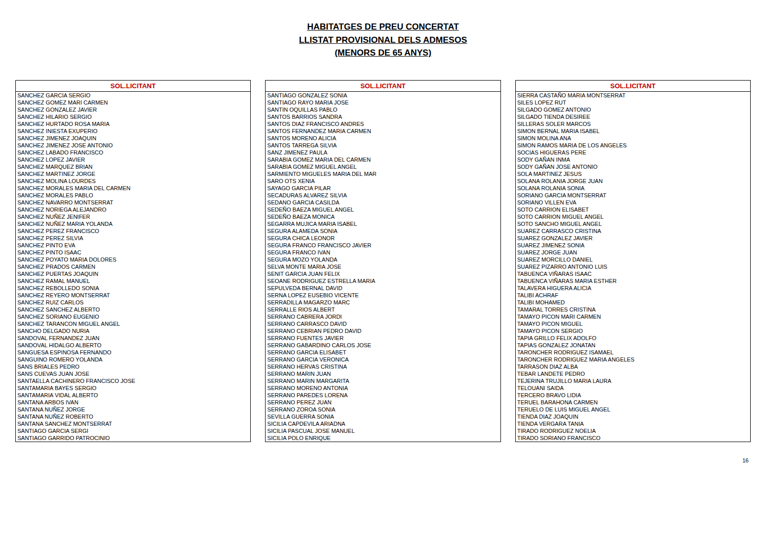HABITATGES DE PREU CONCERTAT
LLISTAT PROVISIONAL DELS ADMESOS
(MENORS DE 65 ANYS)
| SOL.LICITANT |
| --- |
| SANCHEZ GARCIA SERGIO |
| SANCHEZ GOMEZ MARI CARMEN |
| SANCHEZ GONZALEZ JAVIER |
| SANCHEZ HILARIO SERGIO |
| SANCHEZ HURTADO ROSA MARIA |
| SANCHEZ INIESTA EXUPERIO |
| SANCHEZ JIMENEZ JOAQUIN |
| SANCHEZ JIMENEZ JOSE ANTONIO |
| SANCHEZ LABADO FRANCISCO |
| SANCHEZ LOPEZ JAVIER |
| SANCHEZ MARQUEZ BRIAN |
| SANCHEZ MARTINEZ JORGE |
| SANCHEZ MOLINA LOURDES |
| SANCHEZ MORALES MARIA DEL CARMEN |
| SANCHEZ MORALES PABLO |
| SANCHEZ NAVARRO MONTSERRAT |
| SANCHEZ NORIEGA ALEJANDRO |
| SANCHEZ NUÑEZ JENIFER |
| SANCHEZ NUÑEZ MARIA YOLANDA |
| SANCHEZ PEREZ FRANCISCO |
| SANCHEZ PEREZ SILVIA |
| SANCHEZ PINTO EVA |
| SANCHEZ PINTO ISAAC |
| SANCHEZ POYATO MARIA DOLORES |
| SANCHEZ PRADOS CARMEN |
| SANCHEZ PUERTAS JOAQUIN |
| SANCHEZ RAMAL MANUEL |
| SANCHEZ REBOLLEDO SONIA |
| SANCHEZ REYERO MONTSERRAT |
| SANCHEZ RUIZ CARLOS |
| SANCHEZ SANCHEZ ALBERTO |
| SANCHEZ SORIANO EUGENIO |
| SANCHEZ TARANCON MIGUEL ANGEL |
| SANCHO DELGADO NURIA |
| SANDOVAL FERNANDEZ JUAN |
| SANDOVAL HIDALGO ALBERTO |
| SANGUESA ESPINOSA FERNANDO |
| SANGUINO ROMERO YOLANDA |
| SANS BRIALES PEDRO |
| SANS CUEVAS JUAN JOSE |
| SANTAELLA CACHINERO FRANCISCO JOSE |
| SANTAMARIA BAYES SERGIO |
| SANTAMARIA VIDAL ALBERTO |
| SANTANA ARBOS IVAN |
| SANTANA NUÑEZ JORGE |
| SANTANA NUÑEZ ROBERTO |
| SANTANA SANCHEZ MONTSERRAT |
| SANTIAGO GARCIA SERGI |
| SANTIAGO GARRIDO PATROCINIO |
| SOL.LICITANT |
| --- |
| SANTIAGO GONZALEZ SONIA |
| SANTIAGO RAYO MARIA JOSE |
| SANTIN OQUILLAS PABLO |
| SANTOS BARRIOS SANDRA |
| SANTOS DIAZ FRANCISCO ANDRES |
| SANTOS FERNANDEZ MARIA CARMEN |
| SANTOS MORENO ALICIA |
| SANTOS TARREGA SILVIA |
| SANZ JIMENEZ PAULA |
| SARABIA GOMEZ MARIA DEL CARMEN |
| SARABIA GOMEZ MIGUEL ANGEL |
| SARMIENTO MIGUELES MARIA DEL MAR |
| SARO OTS XENIA |
| SAYAGO GARCIA PILAR |
| SECADURAS ALVAREZ SILVIA |
| SEDANO GARCIA CASILDA |
| SEDEÑO BAEZA MIGUEL ANGEL |
| SEDEÑO BAEZA MONICA |
| SEGARRA MUJICA MARIA ISABEL |
| SEGURA ALAMEDA SONIA |
| SEGURA CHICA LEONOR |
| SEGURA FRANCO FRANCISCO JAVIER |
| SEGURA FRANCO IVAN |
| SEGURA MOZO YOLANDA |
| SELVA MONTE MARIA JOSE |
| SENIT GARCIA JUAN FELIX |
| SEOANE RODRIGUEZ ESTRELLA MARIA |
| SEPULVEDA BERNAL DAVID |
| SERNA LOPEZ EUSEBIO VICENTE |
| SERRADILLA MAGARZO MARC |
| SERRALLE RIOS ALBERT |
| SERRANO CABRERA JORDI |
| SERRANO CARRASCO DAVID |
| SERRANO CEBRIAN PEDRO DAVID |
| SERRANO FUENTES JAVIER |
| SERRANO GABARDINO CARLOS JOSE |
| SERRANO GARCIA ELISABET |
| SERRANO GARCIA VERONICA |
| SERRANO HERVAS CRISTINA |
| SERRANO MARIN JUAN |
| SERRANO MARIN MARGARITA |
| SERRANO MORENO ANTONIA |
| SERRANO PAREDES LORENA |
| SERRANO PEREZ JUAN |
| SERRANO ZOROA SONIA |
| SEVILLA GUERRA SONIA |
| SICILIA CAPDEVILA ARIADNA |
| SICILIA PASCUAL JOSE MANUEL |
| SICILIA POLO ENRIQUE |
| SOL.LICITANT |
| --- |
| SIERRA CASTAÑO MARIA MONTSERRAT |
| SILES LOPEZ RUT |
| SILGADO GOMEZ ANTONIO |
| SILGADO TIENDA DESIREE |
| SILLERAS SOLER MARCOS |
| SIMON BERNAL MARIA ISABEL |
| SIMON MOLINA ANA |
| SIMON RAMOS MARIA DE LOS ANGELES |
| SOCIAS HIGUERAS PERE |
| SODY GAÑAN INMA |
| SODY GAÑAN JOSE ANTONIO |
| SOLA MARTINEZ JESUS |
| SOLANA ROLANIA JORGE JUAN |
| SOLANA ROLANIA SONIA |
| SORIANO GARCIA MONTSERRAT |
| SORIANO VILLEN EVA |
| SOTO CARRION ELISABET |
| SOTO CARRION MIGUEL ANGEL |
| SOTO SANCHO MIGUEL ANGEL |
| SUAREZ CARRASCO CRISTINA |
| SUAREZ GONZALEZ JAVIER |
| SUAREZ JIMENEZ SONIA |
| SUAREZ JORGE JUAN |
| SUAREZ MORCILLO DANIEL |
| SUAREZ PIZARRO ANTONIO LUIS |
| TABUENCA VIÑARAS ISAAC |
| TABUENCA VIÑARAS MARIA ESTHER |
| TALAVERA HIGUERA ALICIA |
| TALIBI ACHRAF |
| TALIBI MOHAMED |
| TAMARAL TORRES CRISTINA |
| TAMAYO PICON MARI CARMEN |
| TAMAYO PICON MIGUEL |
| TAMAYO PICON SERGIO |
| TAPIA GRILLO FELIX ADOLFO |
| TAPIAS GONZALEZ JONATAN |
| TARONCHER RODRIGUEZ ISAMAEL |
| TARONCHER RODRIGUEZ MARIA ANGELES |
| TARRASON DIAZ ALBA |
| TEBAR LANDETE PEDRO |
| TEJERINA TRUJILLO MARIA LAURA |
| TELOUANI SAIDA |
| TERCERO BRAVO LIDIA |
| TERUEL BARAHONA CARMEN |
| TERUELO DE LUIS MIGUEL ANGEL |
| TIENDA DIAZ JOAQUIN |
| TIENDA VERGARA TANIA |
| TIRADO RODRIGUEZ NOELIA |
| TIRADO SORIANO FRANCISCO |
16